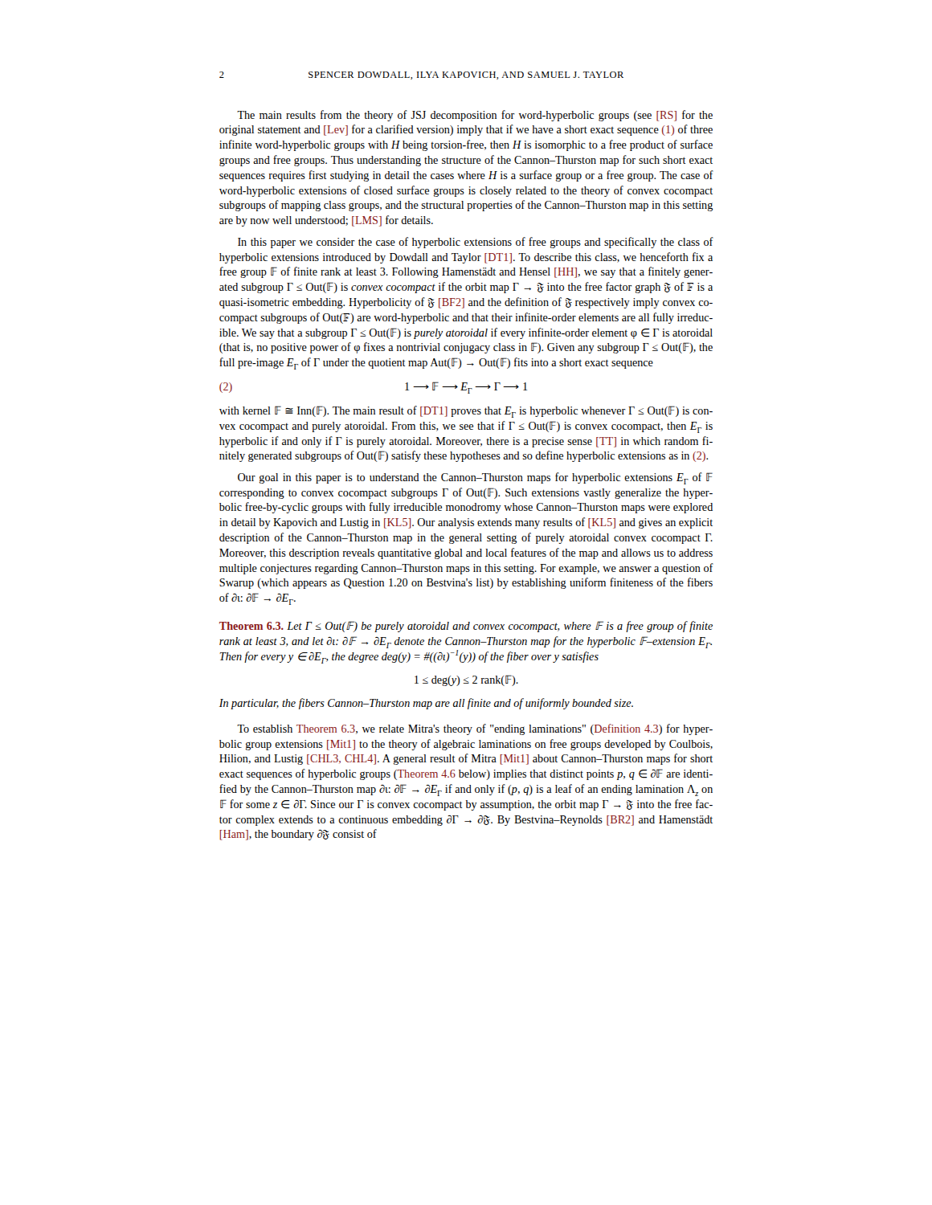2
SPENCER DOWDALL, ILYA KAPOVICH, AND SAMUEL J. TAYLOR
The main results from the theory of JSJ decomposition for word-hyperbolic groups (see [RS] for the original statement and [Lev] for a clarified version) imply that if we have a short exact sequence (1) of three infinite word-hyperbolic groups with H being torsion-free, then H is isomorphic to a free product of surface groups and free groups. Thus understanding the structure of the Cannon–Thurston map for such short exact sequences requires first studying in detail the cases where H is a surface group or a free group. The case of word-hyperbolic extensions of closed surface groups is closely related to the theory of convex cocompact subgroups of mapping class groups, and the structural properties of the Cannon–Thurston map in this setting are by now well understood; [LMS] for details.
In this paper we consider the case of hyperbolic extensions of free groups and specifically the class of hyperbolic extensions introduced by Dowdall and Taylor [DT1]. To describe this class, we henceforth fix a free group 𝔽 of finite rank at least 3. Following Hamenstädt and Hensel [HH], we say that a finitely generated subgroup Γ ≤ Out(𝔽) is convex cocompact if the orbit map Γ → 𝔉 into the free factor graph 𝔉 of 𝔽 is a quasi-isometric embedding. Hyperbolicity of 𝔉 [BF2] and the definition of 𝔉 respectively imply convex cocompact subgroups of Out(𝔽) are word-hyperbolic and that their infinite-order elements are all fully irreducible. We say that a subgroup Γ ≤ Out(𝔽) is purely atoroidal if every infinite-order element φ ∈ Γ is atoroidal (that is, no positive power of φ fixes a nontrivial conjugacy class in 𝔽). Given any subgroup Γ ≤ Out(𝔽), the full pre-image EΓ of Γ under the quotient map Aut(𝔽) → Out(𝔽) fits into a short exact sequence
(2)
1 ⟶ 𝔽 ⟶ EΓ ⟶ Γ ⟶ 1
with kernel 𝔽 ≅ Inn(𝔽). The main result of [DT1] proves that EΓ is hyperbolic whenever Γ ≤ Out(𝔽) is convex cocompact and purely atoroidal. From this, we see that if Γ ≤ Out(𝔽) is convex cocompact, then EΓ is hyperbolic if and only if Γ is purely atoroidal. Moreover, there is a precise sense [TT] in which random finitely generated subgroups of Out(𝔽) satisfy these hypotheses and so define hyperbolic extensions as in (2).
Our goal in this paper is to understand the Cannon–Thurston maps for hyperbolic extensions EΓ of 𝔽 corresponding to convex cocompact subgroups Γ of Out(𝔽). Such extensions vastly generalize the hyperbolic free-by-cyclic groups with fully irreducible monodromy whose Cannon–Thurston maps were explored in detail by Kapovich and Lustig in [KL5]. Our analysis extends many results of [KL5] and gives an explicit description of the Cannon–Thurston map in the general setting of purely atoroidal convex cocompact Γ. Moreover, this description reveals quantitative global and local features of the map and allows us to address multiple conjectures regarding Cannon–Thurston maps in this setting. For example, we answer a question of Swarup (which appears as Question 1.20 on Bestvina's list) by establishing uniform finiteness of the fibers of ∂ι: ∂𝔽 → ∂EΓ.
Theorem 6.3. Let Γ ≤ Out(𝔽) be purely atoroidal and convex cocompact, where 𝔽 is a free group of finite rank at least 3, and let ∂ι: ∂𝔽 → ∂EΓ denote the Cannon–Thurston map for the hyperbolic 𝔽–extension EΓ. Then for every y ∈ ∂EΓ, the degree deg(y) = #((∂ι)−1(y)) of the fiber over y satisfies
1 ≤ deg(y) ≤ 2 rank(𝔽).
In particular, the fibers Cannon–Thurston map are all finite and of uniformly bounded size.
To establish Theorem 6.3, we relate Mitra's theory of "ending laminations" (Definition 4.3) for hyperbolic group extensions [Mit1] to the theory of algebraic laminations on free groups developed by Coulbois, Hilion, and Lustig [CHL3, CHL4]. A general result of Mitra [Mit1] about Cannon–Thurston maps for short exact sequences of hyperbolic groups (Theorem 4.6 below) implies that distinct points p, q ∈ ∂𝔽 are identified by the Cannon–Thurston map ∂ι: ∂𝔽 → ∂EΓ if and only if (p, q) is a leaf of an ending lamination Λz on 𝔽 for some z ∈ ∂Γ. Since our Γ is convex cocompact by assumption, the orbit map Γ → 𝔉 into the free factor complex extends to a continuous embedding ∂Γ → ∂𝔉. By Bestvina–Reynolds [BR2] and Hamenstädt [Ham], the boundary ∂𝔉 consist of